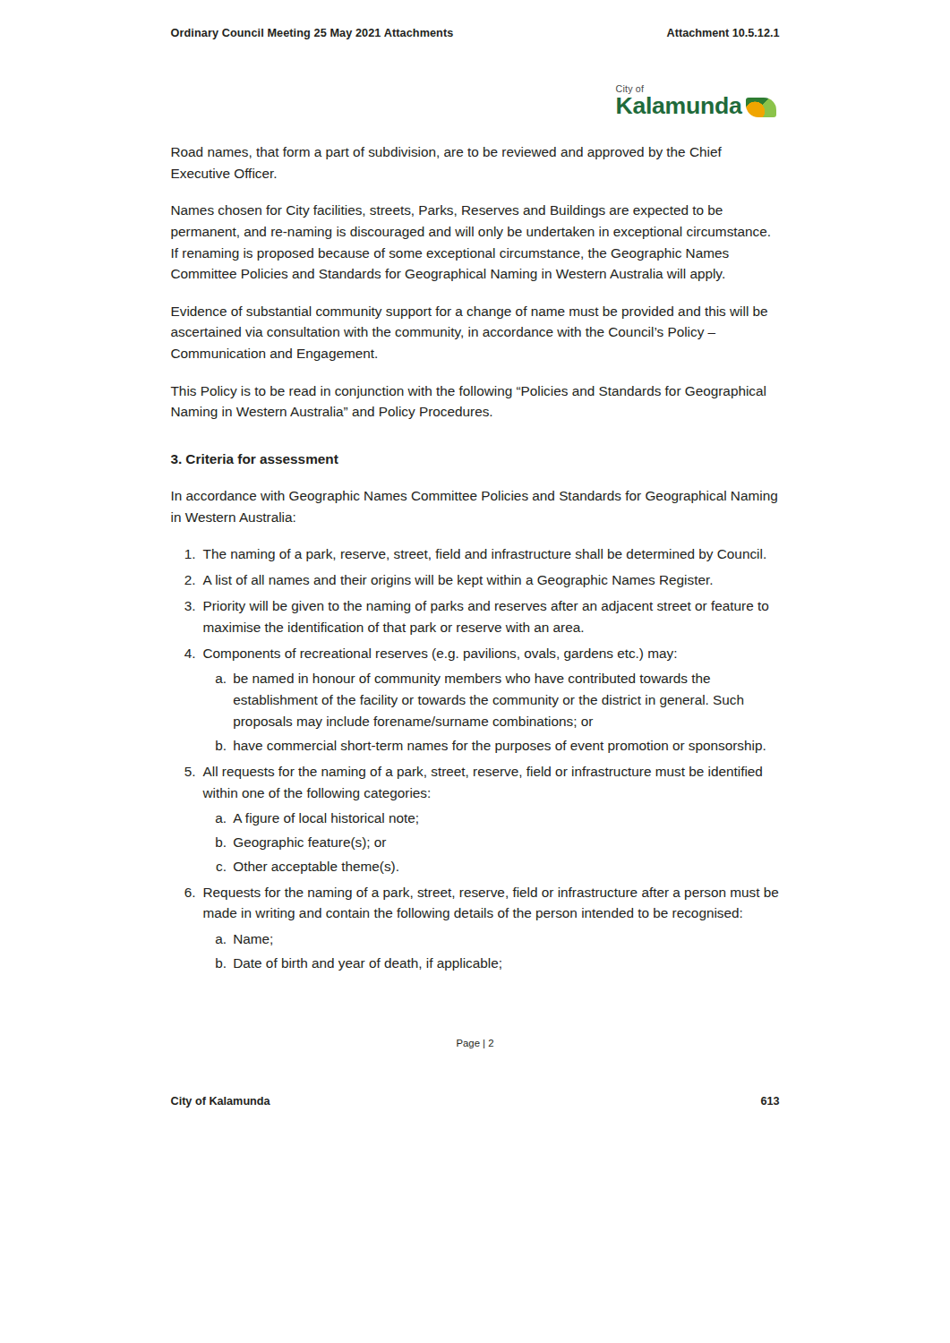Ordinary Council Meeting 25 May 2021 Attachments
Attachment 10.5.12.1
City of Kalamunda
Road names, that form a part of subdivision, are to be reviewed and approved by the Chief Executive Officer.
Names chosen for City facilities, streets, Parks, Reserves and Buildings are expected to be permanent, and re-naming is discouraged and will only be undertaken in exceptional circumstance. If renaming is proposed because of some exceptional circumstance, the Geographic Names Committee Policies and Standards for Geographical Naming in Western Australia will apply.
Evidence of substantial community support for a change of name must be provided and this will be ascertained via consultation with the community, in accordance with the Council’s Policy – Communication and Engagement.
This Policy is to be read in conjunction with the following “Policies and Standards for Geographical Naming in Western Australia” and Policy Procedures.
3. Criteria for assessment
In accordance with Geographic Names Committee Policies and Standards for Geographical Naming in Western Australia:
The naming of a park, reserve, street, field and infrastructure shall be determined by Council.
A list of all names and their origins will be kept within a Geographic Names Register.
Priority will be given to the naming of parks and reserves after an adjacent street or feature to maximise the identification of that park or reserve with an area.
Components of recreational reserves (e.g. pavilions, ovals, gardens etc.) may:
be named in honour of community members who have contributed towards the establishment of the facility or towards the community or the district in general. Such proposals may include forename/surname combinations; or
have commercial short-term names for the purposes of event promotion or sponsorship.
All requests for the naming of a park, street, reserve, field or infrastructure must be identified within one of the following categories:
A figure of local historical note;
Geographic feature(s); or
Other acceptable theme(s).
Requests for the naming of a park, street, reserve, field or infrastructure after a person must be made in writing and contain the following details of the person intended to be recognised:
Name;
Date of birth and year of death, if applicable;
Page | 2
City of Kalamunda
613